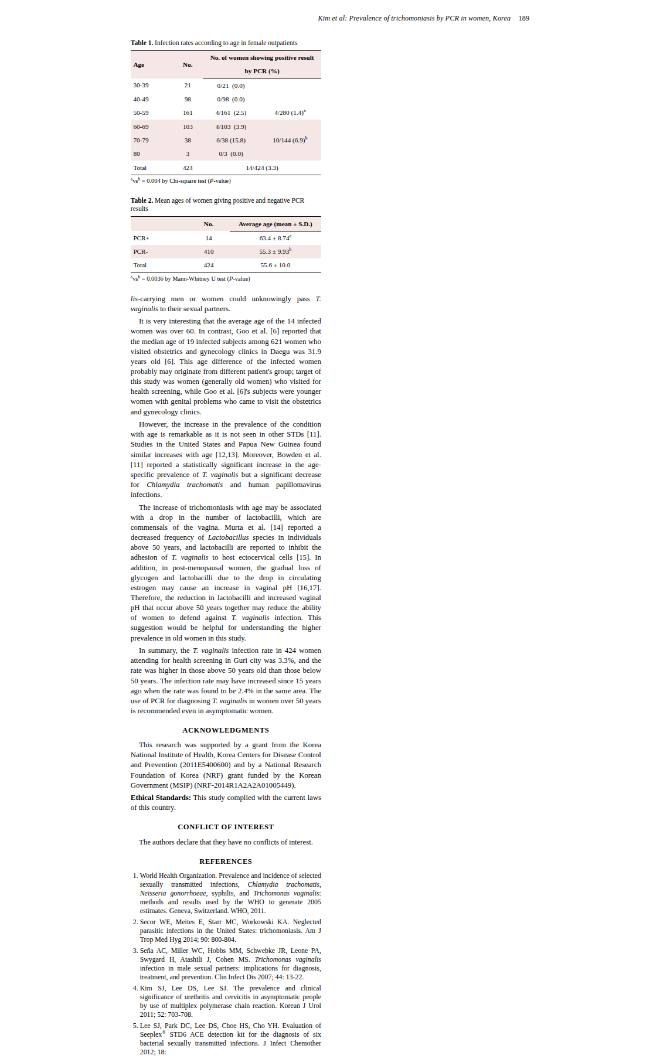Kim et al: Prevalence of trichomoniasis by PCR in women, Korea 189
Table 1. Infection rates according to age in female outpatients
| Age | No. | No. of women showing positive result |
| --- | --- | --- |
| by PCR (%) |
| 30-39 | 21 | 0/21 (0.0) | |
| 40-49 | 98 | 0/98 (0.0) |
| 50-59 | 161 | 4/161 (2.5) | 4/280 (1.4) a |
| 60-69 | 103 | 4/103 (3.9) | |
| 70-79 | 38 | 6/38 (15.8) | 10/144 (6.9) b |
| 80 | 3 | 0/3 (0.0) | |
| Total | 424 | 14/424 (3.3) |
avsb = 0.004 by Chi-square test (P-value)
Table 2. Mean ages of women giving positive and negative PCR results
| | No. | Average age (mean ± S.D.) |
| --- | --- | --- |
| PCR+ | 14 | 63.4 ± 8.74 a |
| PCR- | 410 | 55.3 ± 9.93 b |
| Total | 424 | 55.6 ± 10.0 |
avsb = 0.0036 by Mann-Whitney U test (P-value)
lis-carrying men or women could unknowingly pass T. vaginalis to their sexual partners.
It is very interesting that the average age of the 14 infected women was over 60. In contrast, Goo et al. [6] reported that the median age of 19 infected subjects among 621 women who visited obstetrics and gynecology clinics in Daegu was 31.9 years old [6]. This age difference of the infected women probably may originate from different patient's group; target of this study was women (generally old women) who visited for health screening, while Goo et al. [6]'s subjects were younger women with genital problems who came to visit the obstetrics and gynecology clinics.
However, the increase in the prevalence of the condition with age is remarkable as it is not seen in other STDs [11]. Studies in the United States and Papua New Guinea found similar increases with age [12,13]. Moreover, Bowden et al. [11] reported a statistically significant increase in the age-specific prevalence of T. vaginalis but a significant decrease for Chlamydia trachomatis and human papillomavirus infections.
The increase of trichomoniasis with age may be associated with a drop in the number of lactobacilli, which are commensals of the vagina. Murta et al. [14] reported a decreased frequency of Lactobacillus species in individuals above 50 years, and lactobacilli are reported to inhibit the adhesion of T. vaginalis to host ectocervical cells [15]. In addition, in post-menopausal women, the gradual loss of glycogen and lactobacilli due to the drop in circulating estrogen may cause an increase in vaginal pH [16,17]. Therefore, the reduction in lactobacilli and increased vaginal pH that occur above 50 years together may reduce the ability of women to defend against T. vaginalis infection. This suggestion would be helpful for understanding the higher prevalence in old women in this study.
In summary, the T. vaginalis infection rate in 424 women attending for health screening in Guri city was 3.3%, and the rate was higher in those above 50 years old than those below 50 years. The infection rate may have increased since 15 years ago when the rate was found to be 2.4% in the same area. The use of PCR for diagnosing T. vaginalis in women over 50 years is recommended even in asymptomatic women.
Acknowledgments
This research was supported by a grant from the Korea National Institute of Health, Korea Centers for Disease Control and Prevention (2011E5400600) and by a National Research Foundation of Korea (NRF) grant funded by the Korean Government (MSIP) (NRF-2014R1A2A2A01005449).
Ethical Standards: This study complied with the current laws of this country.
Conflict of Interest
The authors declare that they have no conflicts of interest.
References
World Health Organization. Prevalence and incidence of selected sexually transmitted infections, Chlamydia trachomatis, Neisseria gonorrhoeae, syphilis, and Trichomonas vaginalis: methods and results used by the WHO to generate 2005 estimates. Geneva, Switzerland. WHO, 2011.
Secor WE, Meites E, Starr MC, Workowski KA. Neglected parasitic infections in the United States: trichomoniasis. Am J Trop Med Hyg 2014; 90: 800-804.
Seña AC, Miller WC, Hobbs MM, Schwebke JR, Leone PA, Swygard H, Atashili J, Cohen MS. Trichomonas vaginalis infection in male sexual partners: implications for diagnosis, treatment, and prevention. Clin Infect Dis 2007; 44: 13-22.
Kim SJ, Lee DS, Lee SJ. The prevalence and clinical significance of urethritis and cervicitis in asymptomatic people by use of multiplex polymerase chain reaction. Korean J Urol 2011; 52: 703-708.
Lee SJ, Park DC, Lee DS, Choe HS, Cho YH. Evaluation of Seeplex® STD6 ACE detection kit for the diagnosis of six bacterial sexually transmitted infections. J Infect Chemother 2012; 18: